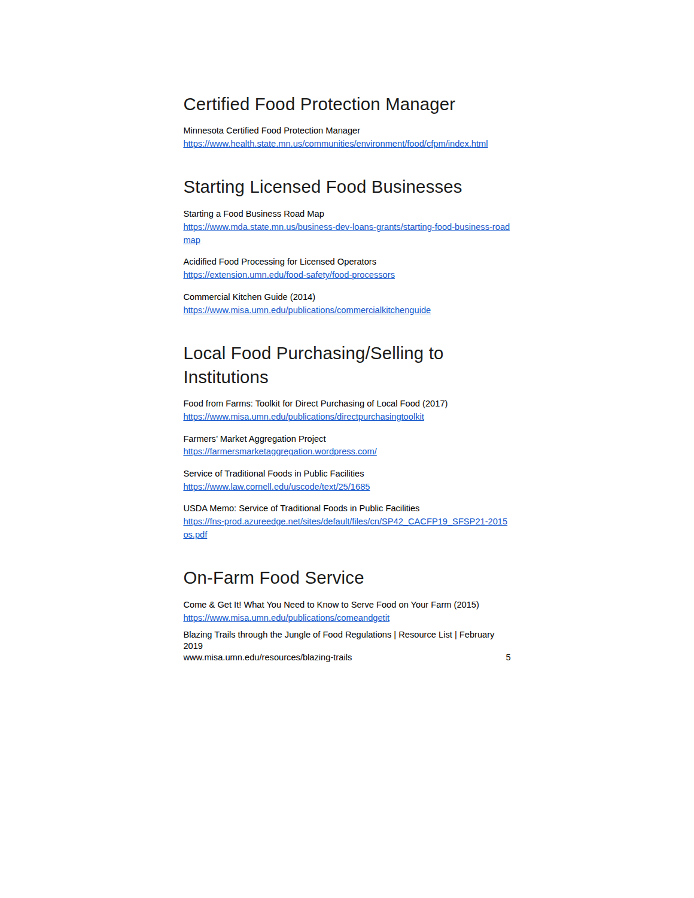Certified Food Protection Manager
Minnesota Certified Food Protection Manager https://www.health.state.mn.us/communities/environment/food/cfpm/index.html
Starting Licensed Food Businesses
Starting a Food Business Road Map https://www.mda.state.mn.us/business-dev-loans-grants/starting-food-business-roadmap
Acidified Food Processing for Licensed Operators https://extension.umn.edu/food-safety/food-processors
Commercial Kitchen Guide (2014) https://www.misa.umn.edu/publications/commercialkitchenguide
Local Food Purchasing/Selling to Institutions
Food from Farms: Toolkit for Direct Purchasing of Local Food (2017) https://www.misa.umn.edu/publications/directpurchasingtoolkit
Farmers’ Market Aggregation Project https://farmersmarketaggregation.wordpress.com/
Service of Traditional Foods in Public Facilities https://www.law.cornell.edu/uscode/text/25/1685
USDA Memo: Service of Traditional Foods in Public Facilities https://fns-prod.azureedge.net/sites/default/files/cn/SP42_CACFP19_SFSP21-2015os.pdf
On-Farm Food Service
Come & Get It! What You Need to Know to Serve Food on Your Farm (2015) https://www.misa.umn.edu/publications/comeandgetit
Blazing Trails through the Jungle of Food Regulations | Resource List | February 2019
www.misa.umn.edu/resources/blazing-trails 5